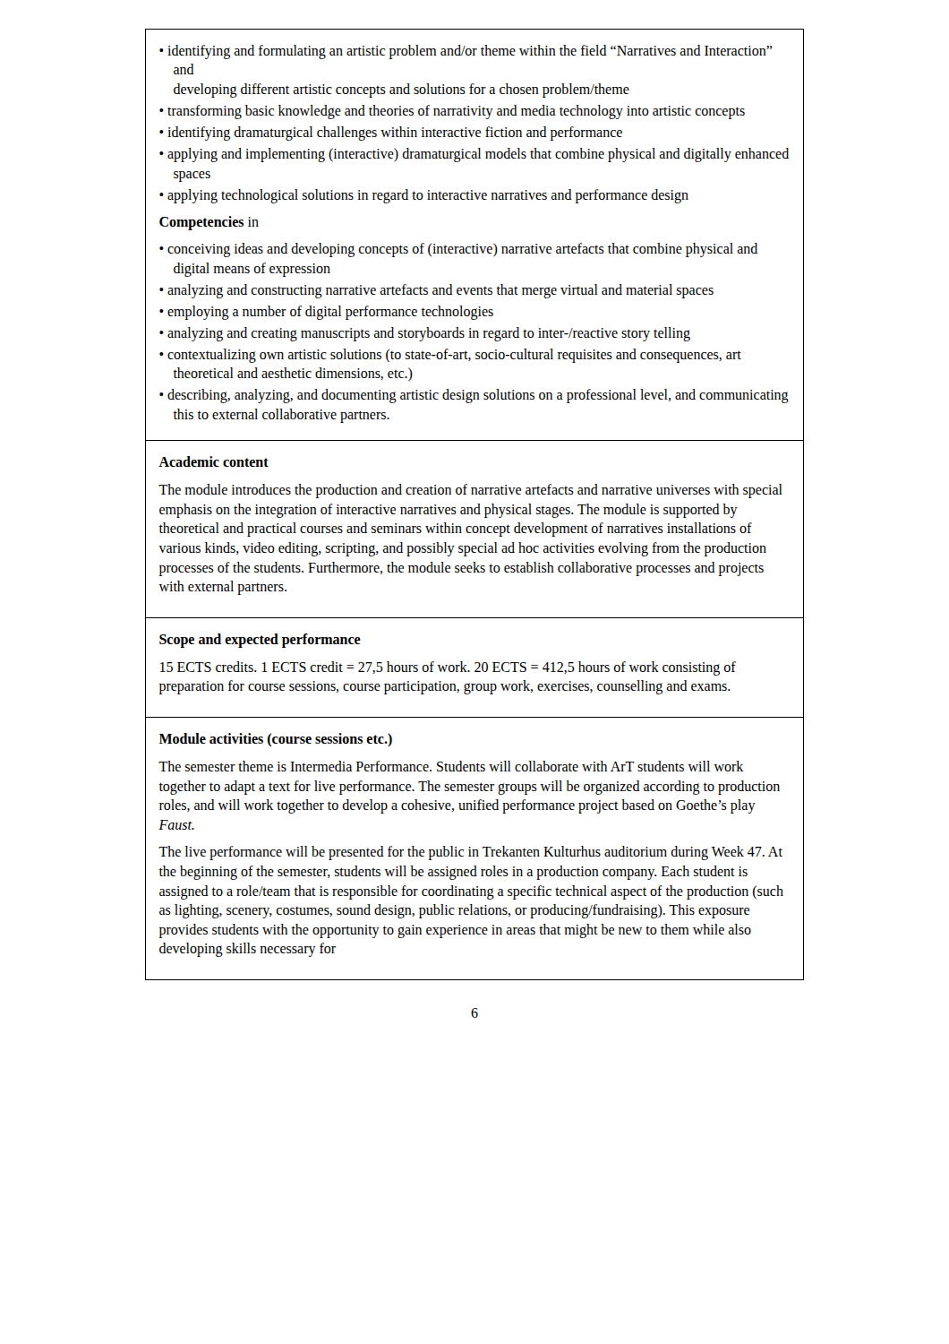identifying and formulating an artistic problem and/or theme within the field “Narratives and Interaction” and developing different artistic concepts and solutions for a chosen problem/theme
transforming basic knowledge and theories of narrativity and media technology into artistic concepts
identifying dramaturgical challenges within interactive fiction and performance
applying and implementing (interactive) dramaturgical models that combine physical and digitally enhanced spaces
applying technological solutions in regard to interactive narratives and performance design
Competencies in
conceiving ideas and developing concepts of (interactive) narrative artefacts that combine physical and digital means of expression
analyzing and constructing narrative artefacts and events that merge virtual and material spaces
employing a number of digital performance technologies
analyzing and creating manuscripts and storyboards in regard to inter-/reactive story telling
contextualizing own artistic solutions (to state-of-art, socio-cultural requisites and consequences, art theoretical and aesthetic dimensions, etc.)
describing, analyzing, and documenting artistic design solutions on a professional level, and communicating this to external collaborative partners.
Academic content
The module introduces the production and creation of narrative artefacts and narrative universes with special emphasis on the integration of interactive narratives and physical stages. The module is supported by theoretical and practical courses and seminars within concept development of narratives installations of various kinds, video editing, scripting, and possibly special ad hoc activities evolving from the production processes of the students. Furthermore, the module seeks to establish collaborative processes and projects with external partners.
Scope and expected performance
15 ECTS credits. 1 ECTS credit = 27,5 hours of work. 20 ECTS = 412,5 hours of work consisting of preparation for course sessions, course participation, group work, exercises, counselling and exams.
Module activities (course sessions etc.)
The semester theme is Intermedia Performance. Students will collaborate with ArT students will work together to adapt a text for live performance. The semester groups will be organized according to production roles, and will work together to develop a cohesive, unified performance project based on Goethe’s play Faust.
The live performance will be presented for the public in Trekanten Kulturhus auditorium during Week 47. At the beginning of the semester, students will be assigned roles in a production company. Each student is assigned to a role/team that is responsible for coordinating a specific technical aspect of the production (such as lighting, scenery, costumes, sound design, public relations, or producing/fundraising). This exposure provides students with the opportunity to gain experience in areas that might be new to them while also developing skills necessary for
6